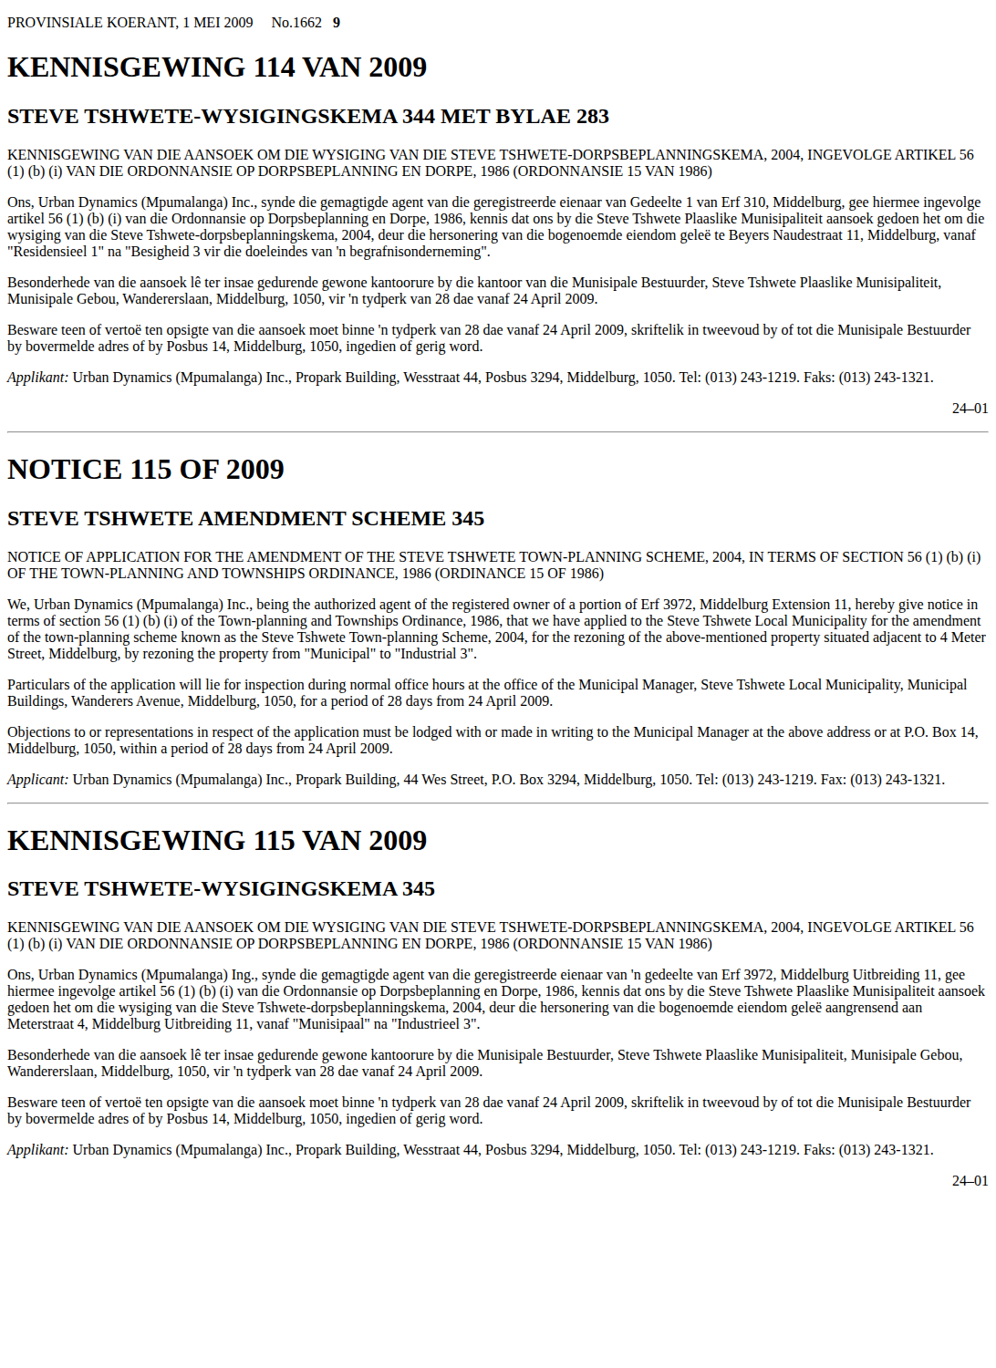PROVINSIALE KOERANT, 1 MEI 2009 No.1662 9
KENNISGEWING 114 VAN 2009
STEVE TSHWETE-WYSIGINGSKEMA 344 MET BYLAE 283
KENNISGEWING VAN DIE AANSOEK OM DIE WYSIGING VAN DIE STEVE TSHWETE-DORPSBEPLANNINGSKEMA, 2004, INGEVOLGE ARTIKEL 56 (1) (b) (i) VAN DIE ORDONNANSIE OP DORPSBEPLANNING EN DORPE, 1986 (ORDONNANSIE 15 VAN 1986)
Ons, Urban Dynamics (Mpumalanga) Inc., synde die gemagtigde agent van die geregistreerde eienaar van Gedeelte 1 van Erf 310, Middelburg, gee hiermee ingevolge artikel 56 (1) (b) (i) van die Ordonnansie op Dorpsbeplanning en Dorpe, 1986, kennis dat ons by die Steve Tshwete Plaaslike Munisipaliteit aansoek gedoen het om die wysiging van die Steve Tshwete-dorpsbeplanningskema, 2004, deur die hersonering van die bogenoemde eiendom geleë te Beyers Naudestraat 11, Middelburg, vanaf "Residensieel 1" na "Besigheid 3 vir die doeleindes van 'n begrafnisonderneming".
Besonderhede van die aansoek lê ter insae gedurende gewone kantoorure by die kantoor van die Munisipale Bestuurder, Steve Tshwete Plaaslike Munisipaliteit, Munisipale Gebou, Wandererslaan, Middelburg, 1050, vir 'n tydperk van 28 dae vanaf 24 April 2009.
Besware teen of vertoë ten opsigte van die aansoek moet binne 'n tydperk van 28 dae vanaf 24 April 2009, skriftelik in tweevoud by of tot die Munisipale Bestuurder by bovermelde adres of by Posbus 14, Middelburg, 1050, ingedien of gerig word.
Applikant: Urban Dynamics (Mpumalanga) Inc., Propark Building, Wesstraat 44, Posbus 3294, Middelburg, 1050. Tel: (013) 243-1219. Faks: (013) 243-1321.
24–01
NOTICE 115 OF 2009
STEVE TSHWETE AMENDMENT SCHEME 345
NOTICE OF APPLICATION FOR THE AMENDMENT OF THE STEVE TSHWETE TOWN-PLANNING SCHEME, 2004, IN TERMS OF SECTION 56 (1) (b) (i) OF THE TOWN-PLANNING AND TOWNSHIPS ORDINANCE, 1986 (ORDINANCE 15 OF 1986)
We, Urban Dynamics (Mpumalanga) Inc., being the authorized agent of the registered owner of a portion of Erf 3972, Middelburg Extension 11, hereby give notice in terms of section 56 (1) (b) (i) of the Town-planning and Townships Ordinance, 1986, that we have applied to the Steve Tshwete Local Municipality for the amendment of the town-planning scheme known as the Steve Tshwete Town-planning Scheme, 2004, for the rezoning of the above-mentioned property situated adjacent to 4 Meter Street, Middelburg, by rezoning the property from "Municipal" to "Industrial 3".
Particulars of the application will lie for inspection during normal office hours at the office of the Municipal Manager, Steve Tshwete Local Municipality, Municipal Buildings, Wanderers Avenue, Middelburg, 1050, for a period of 28 days from 24 April 2009.
Objections to or representations in respect of the application must be lodged with or made in writing to the Municipal Manager at the above address or at P.O. Box 14, Middelburg, 1050, within a period of 28 days from 24 April 2009.
Applicant: Urban Dynamics (Mpumalanga) Inc., Propark Building, 44 Wes Street, P.O. Box 3294, Middelburg, 1050. Tel: (013) 243-1219. Fax: (013) 243-1321.
KENNISGEWING 115 VAN 2009
STEVE TSHWETE-WYSIGINGSKEMA 345
KENNISGEWING VAN DIE AANSOEK OM DIE WYSIGING VAN DIE STEVE TSHWETE-DORPSBEPLANNINGSKEMA, 2004, INGEVOLGE ARTIKEL 56 (1) (b) (i) VAN DIE ORDONNANSIE OP DORPSBEPLANNING EN DORPE, 1986 (ORDONNANSIE 15 VAN 1986)
Ons, Urban Dynamics (Mpumalanga) Ing., synde die gemagtigde agent van die geregistreerde eienaar van 'n gedeelte van Erf 3972, Middelburg Uitbreiding 11, gee hiermee ingevolge artikel 56 (1) (b) (i) van die Ordonnansie op Dorpsbeplanning en Dorpe, 1986, kennis dat ons by die Steve Tshwete Plaaslike Munisipaliteit aansoek gedoen het om die wysiging van die Steve Tshwete-dorpsbeplanningskema, 2004, deur die hersonering van die bogenoemde eiendom geleë aangrensend aan Meterstraat 4, Middelburg Uitbreiding 11, vanaf "Munisipaal" na "Industrieel 3".
Besonderhede van die aansoek lê ter insae gedurende gewone kantoorure by die Munisipale Bestuurder, Steve Tshwete Plaaslike Munisipaliteit, Munisipale Gebou, Wandererslaan, Middelburg, 1050, vir 'n tydperk van 28 dae vanaf 24 April 2009.
Besware teen of vertoë ten opsigte van die aansoek moet binne 'n tydperk van 28 dae vanaf 24 April 2009, skriftelik in tweevoud by of tot die Munisipale Bestuurder by bovermelde adres of by Posbus 14, Middelburg, 1050, ingedien of gerig word.
Applikant: Urban Dynamics (Mpumalanga) Inc., Propark Building, Wesstraat 44, Posbus 3294, Middelburg, 1050. Tel: (013) 243-1219. Faks: (013) 243-1321.
24–01